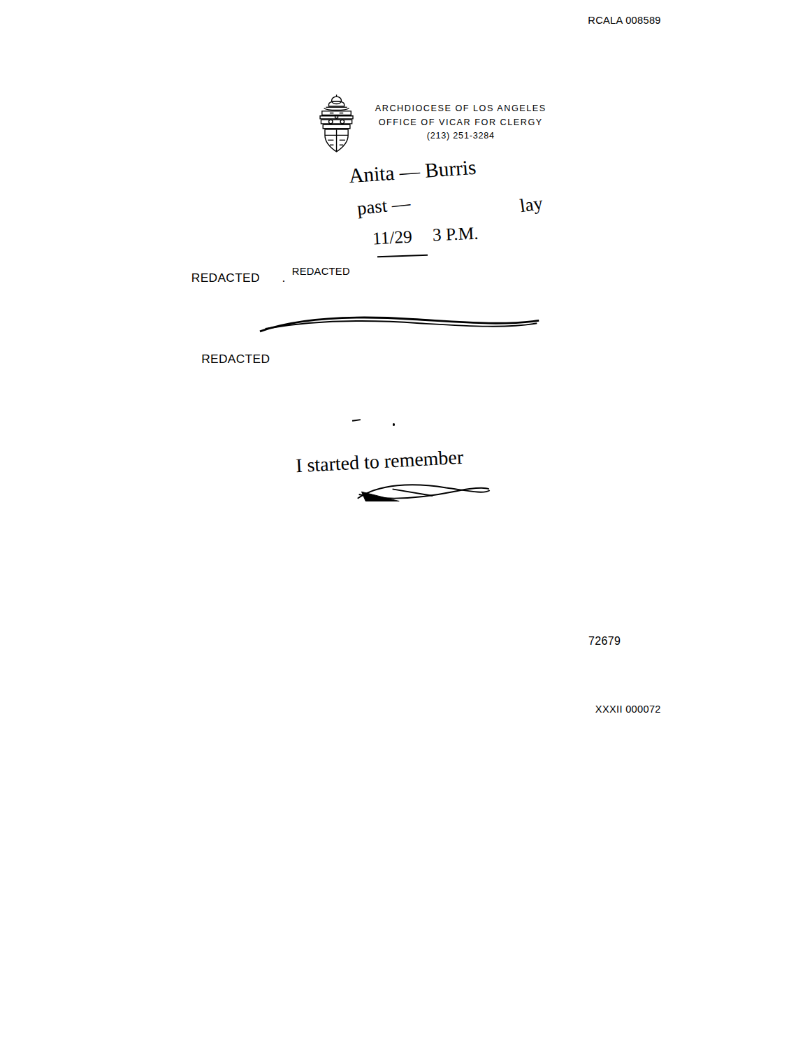RCALA 008589
Archdiocese of Los Angeles
Office of Vicar for Clergy
(213) 251-3284
Anita — Burris past — lay 11/29 3 P.M.
REDACTED . REDACTED
REDACTED
I started to remember
72679
XXXII 000072